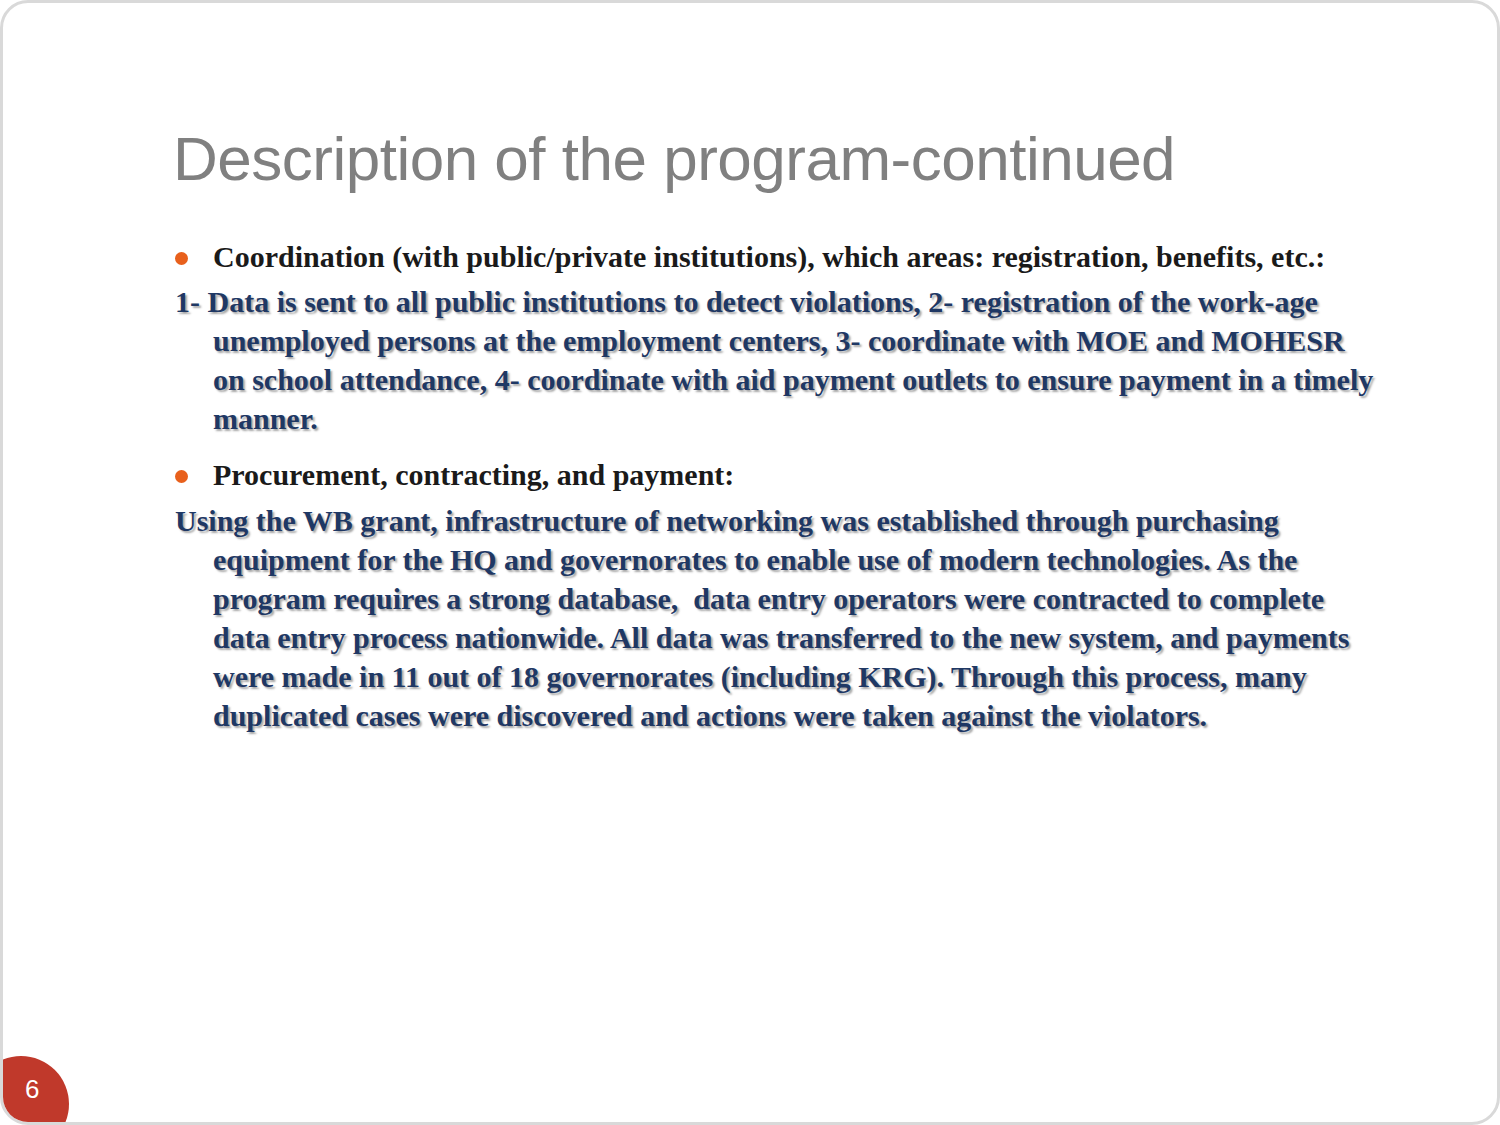Description of the program-continued
Coordination (with public/private institutions), which areas: registration, benefits, etc.:
1- Data is sent to all public institutions to detect violations, 2- registration of the work-age unemployed persons at the employment centers, 3- coordinate with MOE and MOHESR on school attendance, 4- coordinate with aid payment outlets to ensure payment in a timely manner.
Procurement, contracting, and payment:
Using the WB grant, infrastructure of networking was established through purchasing equipment for the HQ and governorates to enable use of modern technologies. As the program requires a strong database, data entry operators were contracted to complete data entry process nationwide. All data was transferred to the new system, and payments were made in 11 out of 18 governorates (including KRG). Through this process, many duplicated cases were discovered and actions were taken against the violators.
6